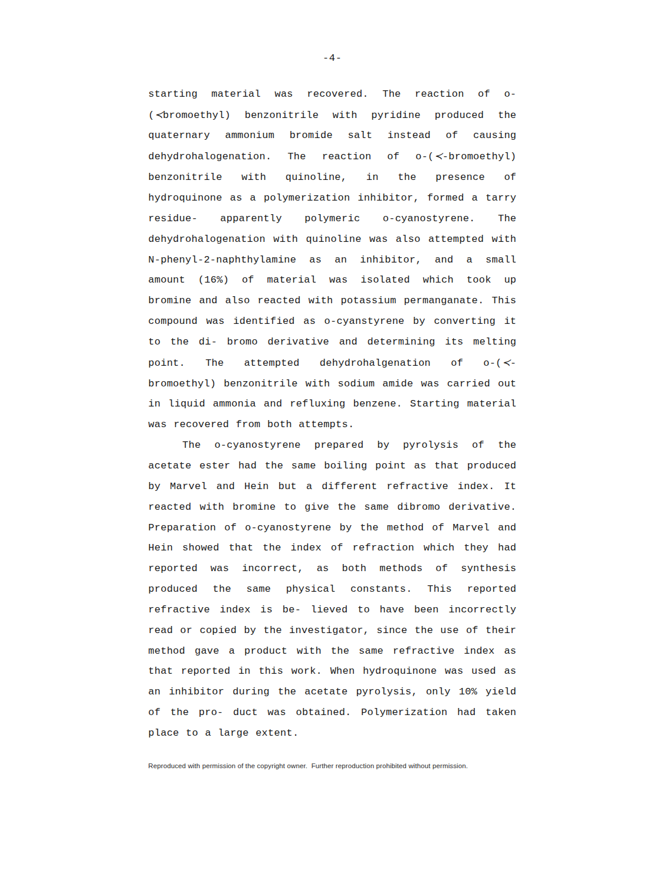-4-
starting material was recovered. The reaction of o-(≺bromoethyl) benzonitrile with pyridine produced the quaternary ammonium bromide salt instead of causing dehydrohalogenation. The reaction of o-(≺-bromoethyl) benzonitrile with quinoline, in the presence of hydroquinone as a polymerization inhibitor, formed a tarry residue- apparently polymeric o-cyanostyrene. The dehydrohalogenation with quinoline was also attempted with N-phenyl-2-naphthylamine as an inhibitor, and a small amount (16%) of material was isolated which took up bromine and also reacted with potassium permanganate. This compound was identified as o-cyanstyrene by converting it to the di- bromo derivative and determining its melting point. The attempted dehydrohalgenation of o-(≺-bromoethyl) benzonitrile with sodium amide was carried out in liquid ammonia and refluxing benzene. Starting material was recovered from both attempts.
The o-cyanostyrene prepared by pyrolysis of the acetate ester had the same boiling point as that produced by Marvel and Hein but a different refractive index. It reacted with bromine to give the same dibromo derivative. Preparation of o-cyanostyrene by the method of Marvel and Hein showed that the index of refraction which they had reported was incorrect, as both methods of synthesis produced the same physical constants. This reported refractive index is be- lieved to have been incorrectly read or copied by the investigator, since the use of their method gave a product with the same refractive index as that reported in this work. When hydroquinone was used as an inhibitor during the acetate pyrolysis, only 10% yield of the pro- duct was obtained. Polymerization had taken place to a large extent.
Reproduced with permission of the copyright owner. Further reproduction prohibited without permission.